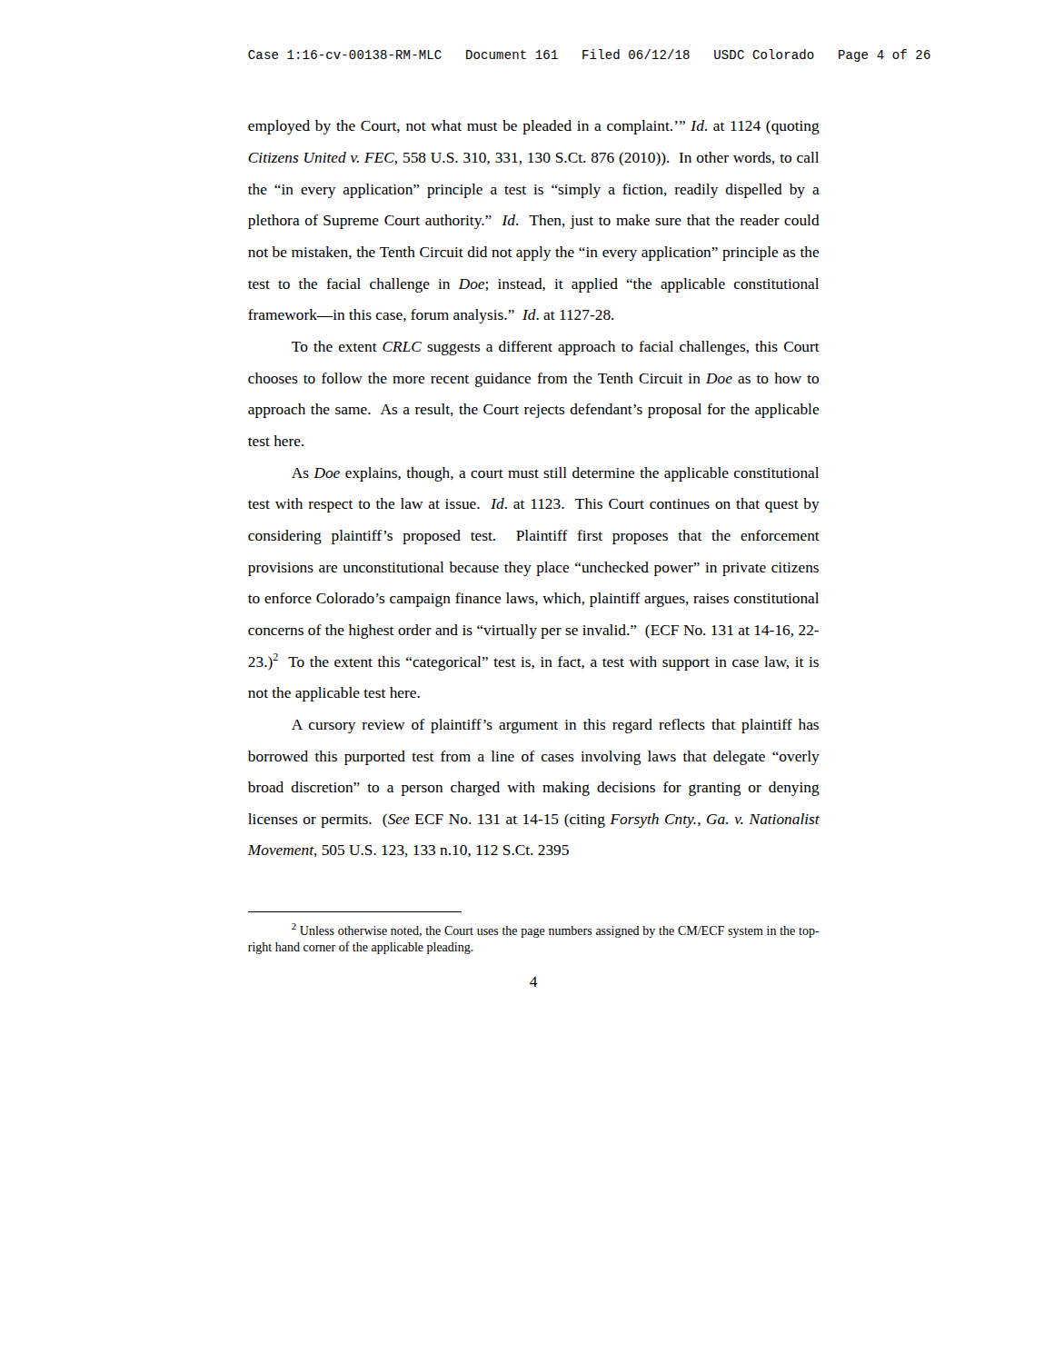Case 1:16-cv-00138-RM-MLC Document 161 Filed 06/12/18 USDC Colorado Page 4 of 26
employed by the Court, not what must be pleaded in a complaint.’” Id. at 1124 (quoting Citizens United v. FEC, 558 U.S. 310, 331, 130 S.Ct. 876 (2010)). In other words, to call the “in every application” principle a test is “simply a fiction, readily dispelled by a plethora of Supreme Court authority.” Id. Then, just to make sure that the reader could not be mistaken, the Tenth Circuit did not apply the “in every application” principle as the test to the facial challenge in Doe; instead, it applied “the applicable constitutional framework—in this case, forum analysis.” Id. at 1127-28.
To the extent CRLC suggests a different approach to facial challenges, this Court chooses to follow the more recent guidance from the Tenth Circuit in Doe as to how to approach the same. As a result, the Court rejects defendant’s proposal for the applicable test here.
As Doe explains, though, a court must still determine the applicable constitutional test with respect to the law at issue. Id. at 1123. This Court continues on that quest by considering plaintiff’s proposed test. Plaintiff first proposes that the enforcement provisions are unconstitutional because they place “unchecked power” in private citizens to enforce Colorado’s campaign finance laws, which, plaintiff argues, raises constitutional concerns of the highest order and is “virtually per se invalid.” (ECF No. 131 at 14-16, 22-23.)2 To the extent this “categorical” test is, in fact, a test with support in case law, it is not the applicable test here.
A cursory review of plaintiff’s argument in this regard reflects that plaintiff has borrowed this purported test from a line of cases involving laws that delegate “overly broad discretion” to a person charged with making decisions for granting or denying licenses or permits. (See ECF No. 131 at 14-15 (citing Forsyth Cnty., Ga. v. Nationalist Movement, 505 U.S. 123, 133 n.10, 112 S.Ct. 2395
2 Unless otherwise noted, the Court uses the page numbers assigned by the CM/ECF system in the top-right hand corner of the applicable pleading.
4